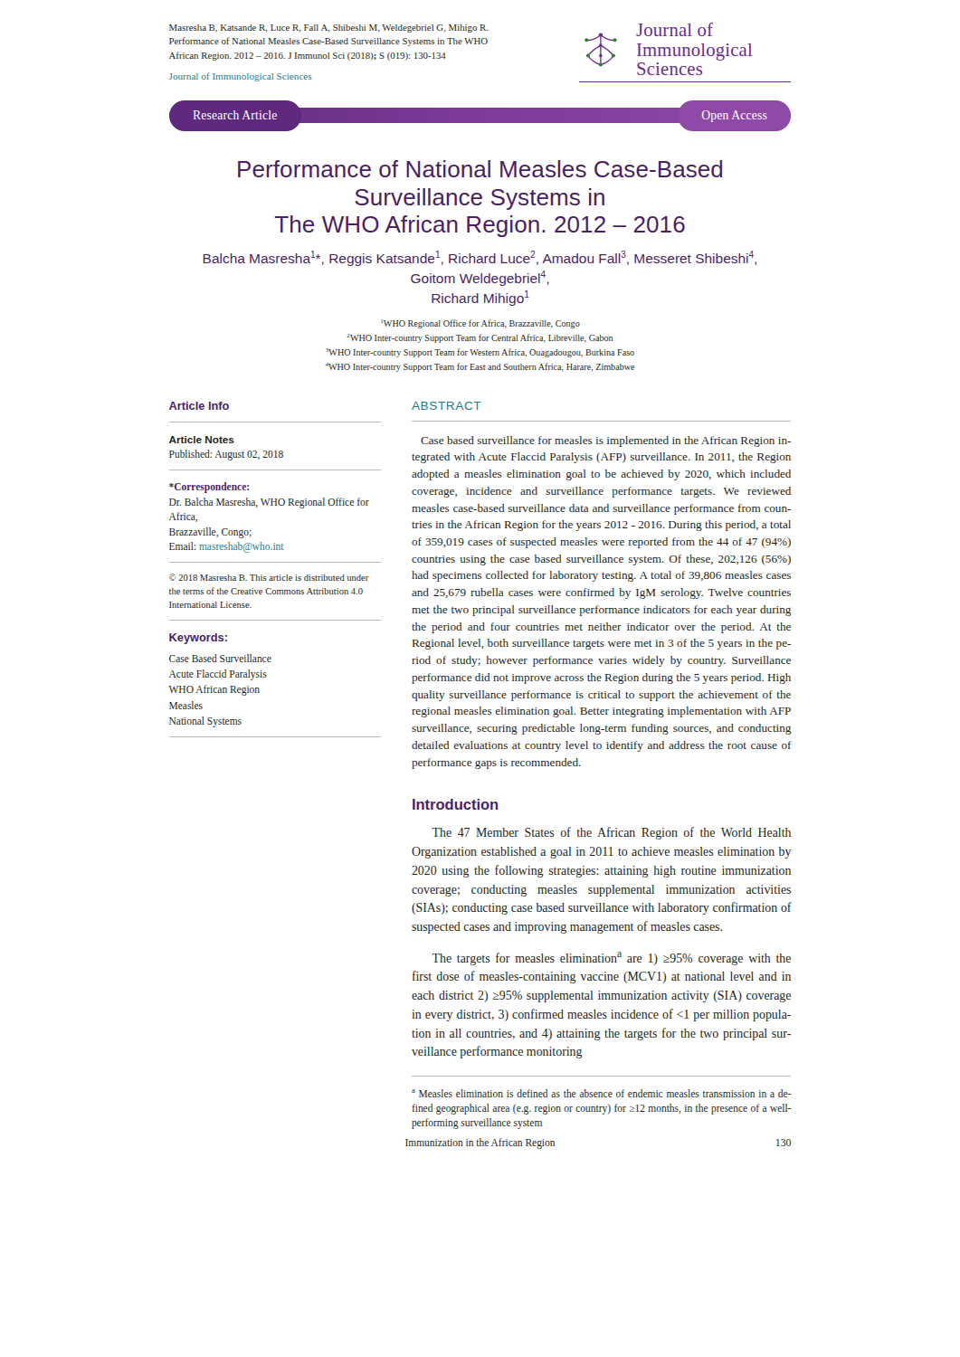Masresha B, Katsande R, Luce R, Fall A, Shibeshi M, Weldegebriel G, Mihigo R.
Performance of National Measles Case-Based Surveillance Systems in The WHO
African Region. 2012 – 2016. J Immunol Sci (2018); S (019): 130-134
Journal of Immunological Sciences
Journal of Immunological Sciences
Research Article
Open Access
Performance of National Measles Case-Based Surveillance Systems in
The WHO African Region. 2012 – 2016
Balcha Masresha1*, Reggis Katsande1, Richard Luce2, Amadou Fall3, Messeret Shibeshi4, Goitom Weldegebriel4,
Richard Mihigo1
1WHO Regional Office for Africa, Brazzaville, Congo
2WHO Inter-country Support Team for Central Africa, Libreville, Gabon
3WHO Inter-country Support Team for Western Africa, Ouagadougou, Burkina Faso
4WHO Inter-country Support Team for East and Southern Africa, Harare, Zimbabwe
Article Info
Article Notes
Published: August 02, 2018
*Correspondence:
Dr. Balcha Masresha, WHO Regional Office for Africa,
Brazzaville, Congo;
Email: masreshab@who.int
© 2018 Masresha B. This article is distributed under the terms of the Creative Commons Attribution 4.0 International License.
Keywords:
Case Based Surveillance
Acute Flaccid Paralysis
WHO African Region
Measles
National Systems
ABSTRACT
Case based surveillance for measles is implemented in the African Region integrated with Acute Flaccid Paralysis (AFP) surveillance. In 2011, the Region adopted a measles elimination goal to be achieved by 2020, which included coverage, incidence and surveillance performance targets. We reviewed measles case-based surveillance data and surveillance performance from countries in the African Region for the years 2012 - 2016. During this period, a total of 359,019 cases of suspected measles were reported from the 44 of 47 (94%) countries using the case based surveillance system. Of these, 202,126 (56%) had specimens collected for laboratory testing. A total of 39,806 measles cases and 25,679 rubella cases were confirmed by IgM serology. Twelve countries met the two principal surveillance performance indicators for each year during the period and four countries met neither indicator over the period. At the Regional level, both surveillance targets were met in 3 of the 5 years in the period of study; however performance varies widely by country. Surveillance performance did not improve across the Region during the 5 years period. High quality surveillance performance is critical to support the achievement of the regional measles elimination goal. Better integrating implementation with AFP surveillance, securing predictable long-term funding sources, and conducting detailed evaluations at country level to identify and address the root cause of performance gaps is recommended.
Introduction
The 47 Member States of the African Region of the World Health Organization established a goal in 2011 to achieve measles elimination by 2020 using the following strategies: attaining high routine immunization coverage; conducting measles supplemental immunization activities (SIAs); conducting case based surveillance with laboratory confirmation of suspected cases and improving management of measles cases.
The targets for measles eliminationa are 1) ≥95% coverage with the first dose of measles-containing vaccine (MCV1) at national level and in each district 2) ≥95% supplemental immunization activity (SIA) coverage in every district, 3) confirmed measles incidence of <1 per million population in all countries, and 4) attaining the targets for the two principal surveillance performance monitoring
a Measles elimination is defined as the absence of endemic measles transmission in a defined geographical area (e.g. region or country) for ≥12 months, in the presence of a well-performing surveillance system
Immunization in the African Region
130